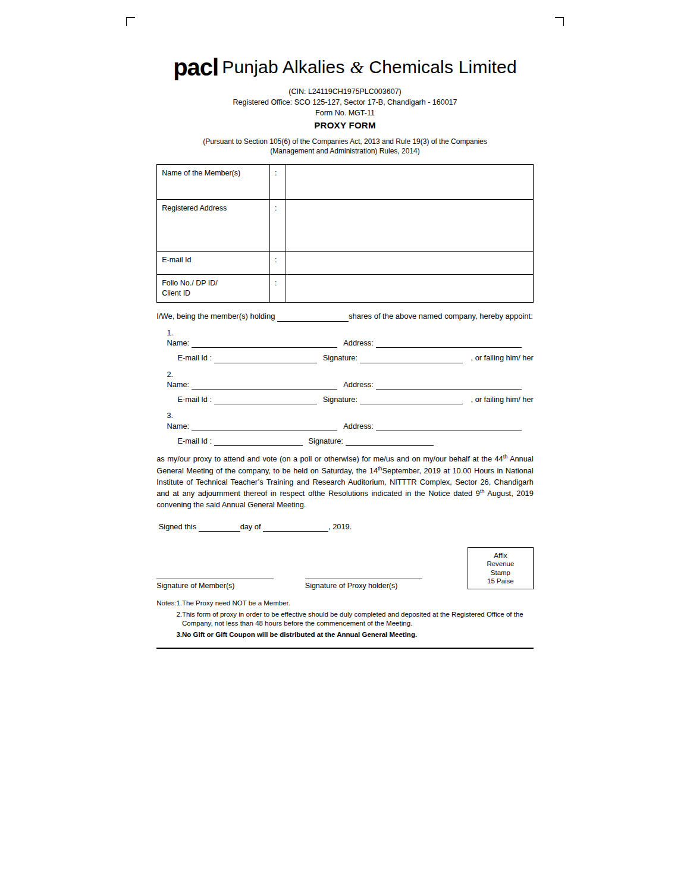pacl Punjab Alkalies & Chemicals Limited
(CIN: L24119CH1975PLC003607)
Registered Office: SCO 125-127, Sector 17-B, Chandigarh - 160017
Form No. MGT-11
PROXY FORM
(Pursuant to Section 105(6) of the Companies Act, 2013 and Rule 19(3) of the Companies
(Management and Administration) Rules, 2014)
| Name of the Member(s) | : | |
| Registered Address | : | |
| E-mail Id | : | |
| Folio No./ DP ID/ Client ID | : | |
I/We, being the member(s) holding shares of the above named company, hereby appoint:
Name: Address:
E-mail Id : Signature: , or failing him/ her
Name: Address:
E-mail Id : Signature: , or failing him/ her
Name: Address:
E-mail Id : Signature:
as my/our proxy to attend and vote (on a poll or otherwise) for me/us and on my/our behalf at the 44th Annual General Meeting of the company, to be held on Saturday, the 14thSeptember, 2019 at 10.00 Hours in National Institute of Technical Teacher’s Training and Research Auditorium, NITTTR Complex, Sector 26, Chandigarh and at any adjournment thereof in respect ofthe Resolutions indicated in the Notice dated 9th August, 2019 convening the said Annual General Meeting.
Signed this day of , 2019.
Signature of Member(s)
Signature of Proxy holder(s)
Affix
Revenue
Stamp
15 Paise
| Notes: | 1. | The Proxy need NOT be a Member. |
| | 2. | This form of proxy in order to be effective should be duly completed and deposited at the Registered Office of the Company, not less than 48 hours before the commencement of the Meeting. |
| | 3. | No Gift or Gift Coupon will be distributed at the Annual General Meeting. |